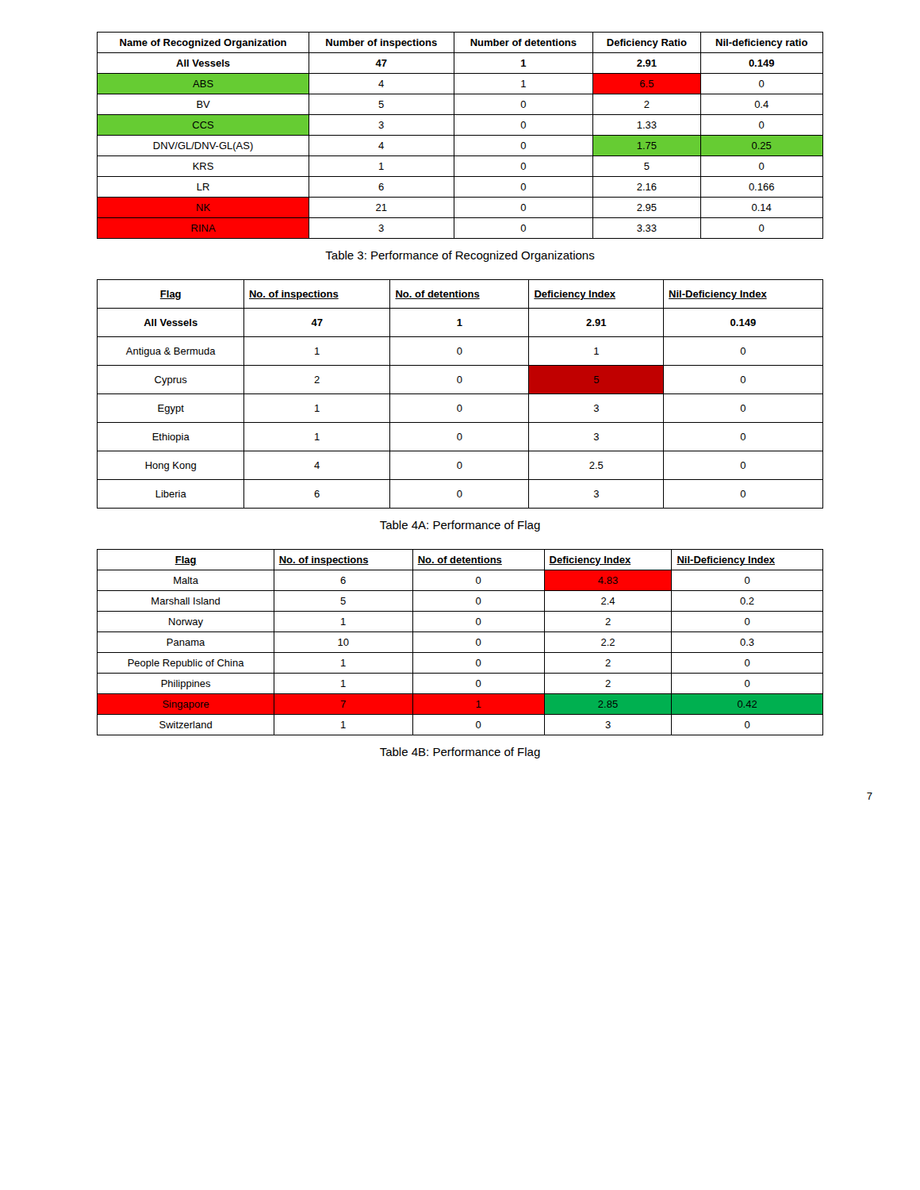| Name of Recognized Organization | Number of inspections | Number of detentions | Deficiency Ratio | Nil-deficiency ratio |
| --- | --- | --- | --- | --- |
| All Vessels | 47 | 1 | 2.91 | 0.149 |
| ABS | 4 | 1 | 6.5 | 0 |
| BV | 5 | 0 | 2 | 0.4 |
| CCS | 3 | 0 | 1.33 | 0 |
| DNV/GL/DNV-GL(AS) | 4 | 0 | 1.75 | 0.25 |
| KRS | 1 | 0 | 5 | 0 |
| LR | 6 | 0 | 2.16 | 0.166 |
| NK | 21 | 0 | 2.95 | 0.14 |
| RINA | 3 | 0 | 3.33 | 0 |
Table 3: Performance of Recognized Organizations
| Flag | No. of inspections | No. of detentions | Deficiency Index | Nil-Deficiency Index |
| --- | --- | --- | --- | --- |
| All Vessels | 47 | 1 | 2.91 | 0.149 |
| Antigua & Bermuda | 1 | 0 | 1 | 0 |
| Cyprus | 2 | 0 | 5 | 0 |
| Egypt | 1 | 0 | 3 | 0 |
| Ethiopia | 1 | 0 | 3 | 0 |
| Hong Kong | 4 | 0 | 2.5 | 0 |
| Liberia | 6 | 0 | 3 | 0 |
Table 4A: Performance of Flag
| Flag | No. of inspections | No. of detentions | Deficiency Index | Nil-Deficiency Index |
| --- | --- | --- | --- | --- |
| Malta | 6 | 0 | 4.83 | 0 |
| Marshall Island | 5 | 0 | 2.4 | 0.2 |
| Norway | 1 | 0 | 2 | 0 |
| Panama | 10 | 0 | 2.2 | 0.3 |
| People Republic of China | 1 | 0 | 2 | 0 |
| Philippines | 1 | 0 | 2 | 0 |
| Singapore | 7 | 1 | 2.85 | 0.42 |
| Switzerland | 1 | 0 | 3 | 0 |
Table 4B: Performance of Flag
7